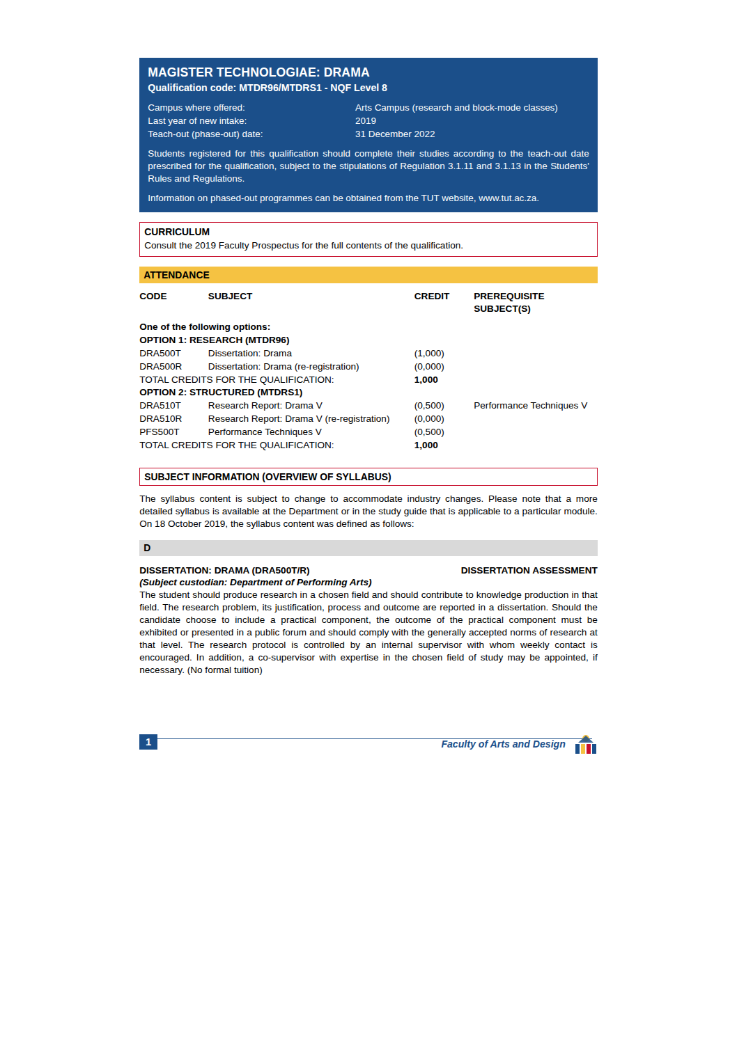MAGISTER TECHNOLOGIAE: DRAMA
Qualification code: MTDR96/MTDRS1 - NQF Level 8
| Campus where offered: | Arts Campus (research and block-mode classes) |
| Last year of new intake: | 2019 |
| Teach-out (phase-out) date: | 31 December 2022 |
Students registered for this qualification should complete their studies according to the teach-out date prescribed for the qualification, subject to the stipulations of Regulation 3.1.11 and 3.1.13 in the Students' Rules and Regulations.
Information on phased-out programmes can be obtained from the TUT website, www.tut.ac.za.
CURRICULUM
Consult the 2019 Faculty Prospectus for the full contents of the qualification.
ATTENDANCE
| CODE | SUBJECT | CREDIT | PREREQUISITE SUBJECT(S) |
| --- | --- | --- | --- |
| One of the following options: |
| OPTION 1: RESEARCH (MTDR96) |
| DRA500T | Dissertation: Drama | (1,000) | |
| DRA500R | Dissertation: Drama (re-registration) | (0,000) | |
| TOTAL CREDITS FOR THE QUALIFICATION: | 1,000 | |
| OPTION 2: STRUCTURED (MTDRS1) |
| DRA510T | Research Report: Drama V | (0,500) | Performance Techniques V |
| DRA510R | Research Report: Drama V (re-registration) | (0,000) | |
| PFS500T | Performance Techniques V | (0,500) | |
| TOTAL CREDITS FOR THE QUALIFICATION: | 1,000 | |
SUBJECT INFORMATION (OVERVIEW OF SYLLABUS)
The syllabus content is subject to change to accommodate industry changes. Please note that a more detailed syllabus is available at the Department or in the study guide that is applicable to a particular module. On 18 October 2019, the syllabus content was defined as follows:
D
DISSERTATION: DRAMA (DRA500T/R) DISSERTATION ASSESSMENT
(Subject custodian: Department of Performing Arts)
The student should produce research in a chosen field and should contribute to knowledge production in that field. The research problem, its justification, process and outcome are reported in a dissertation. Should the candidate choose to include a practical component, the outcome of the practical component must be exhibited or presented in a public forum and should comply with the generally accepted norms of research at that level. The research protocol is controlled by an internal supervisor with whom weekly contact is encouraged. In addition, a co-supervisor with expertise in the chosen field of study may be appointed, if necessary. (No formal tuition)
1 Faculty of Arts and Design